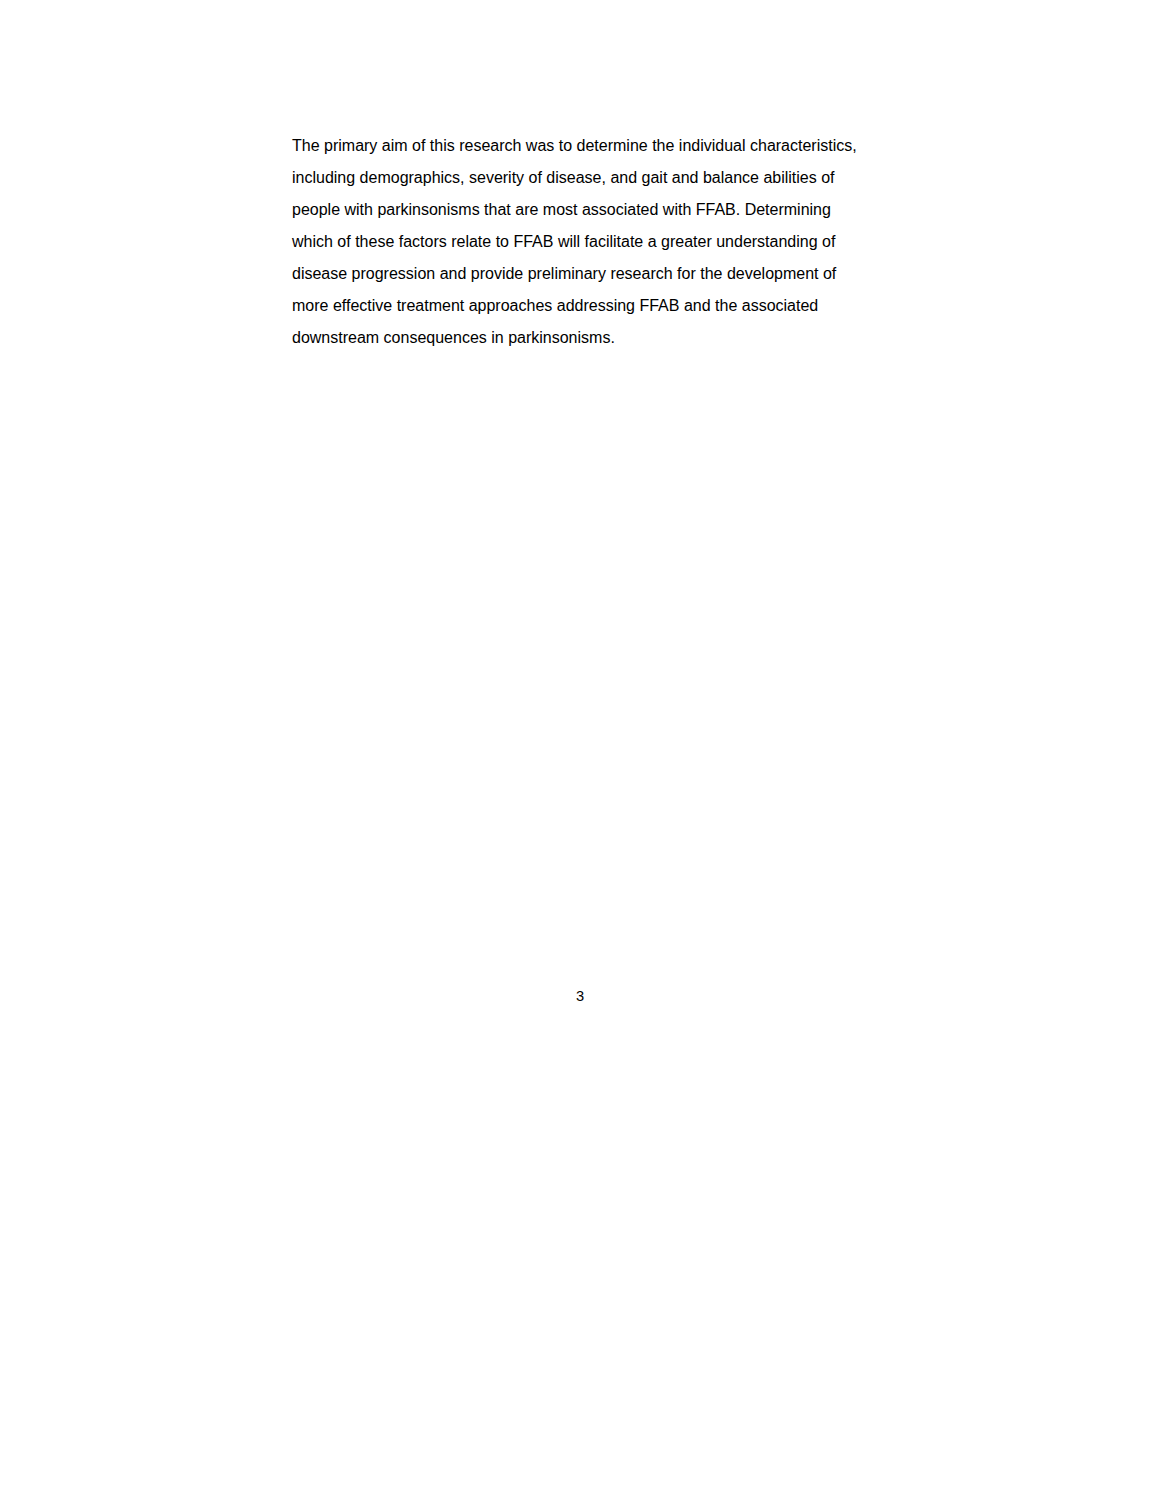The primary aim of this research was to determine the individual characteristics, including demographics, severity of disease, and gait and balance abilities of people with parkinsonisms that are most associated with FFAB. Determining which of these factors relate to FFAB will facilitate a greater understanding of disease progression and provide preliminary research for the development of more effective treatment approaches addressing FFAB and the associated downstream consequences in parkinsonisms.
3